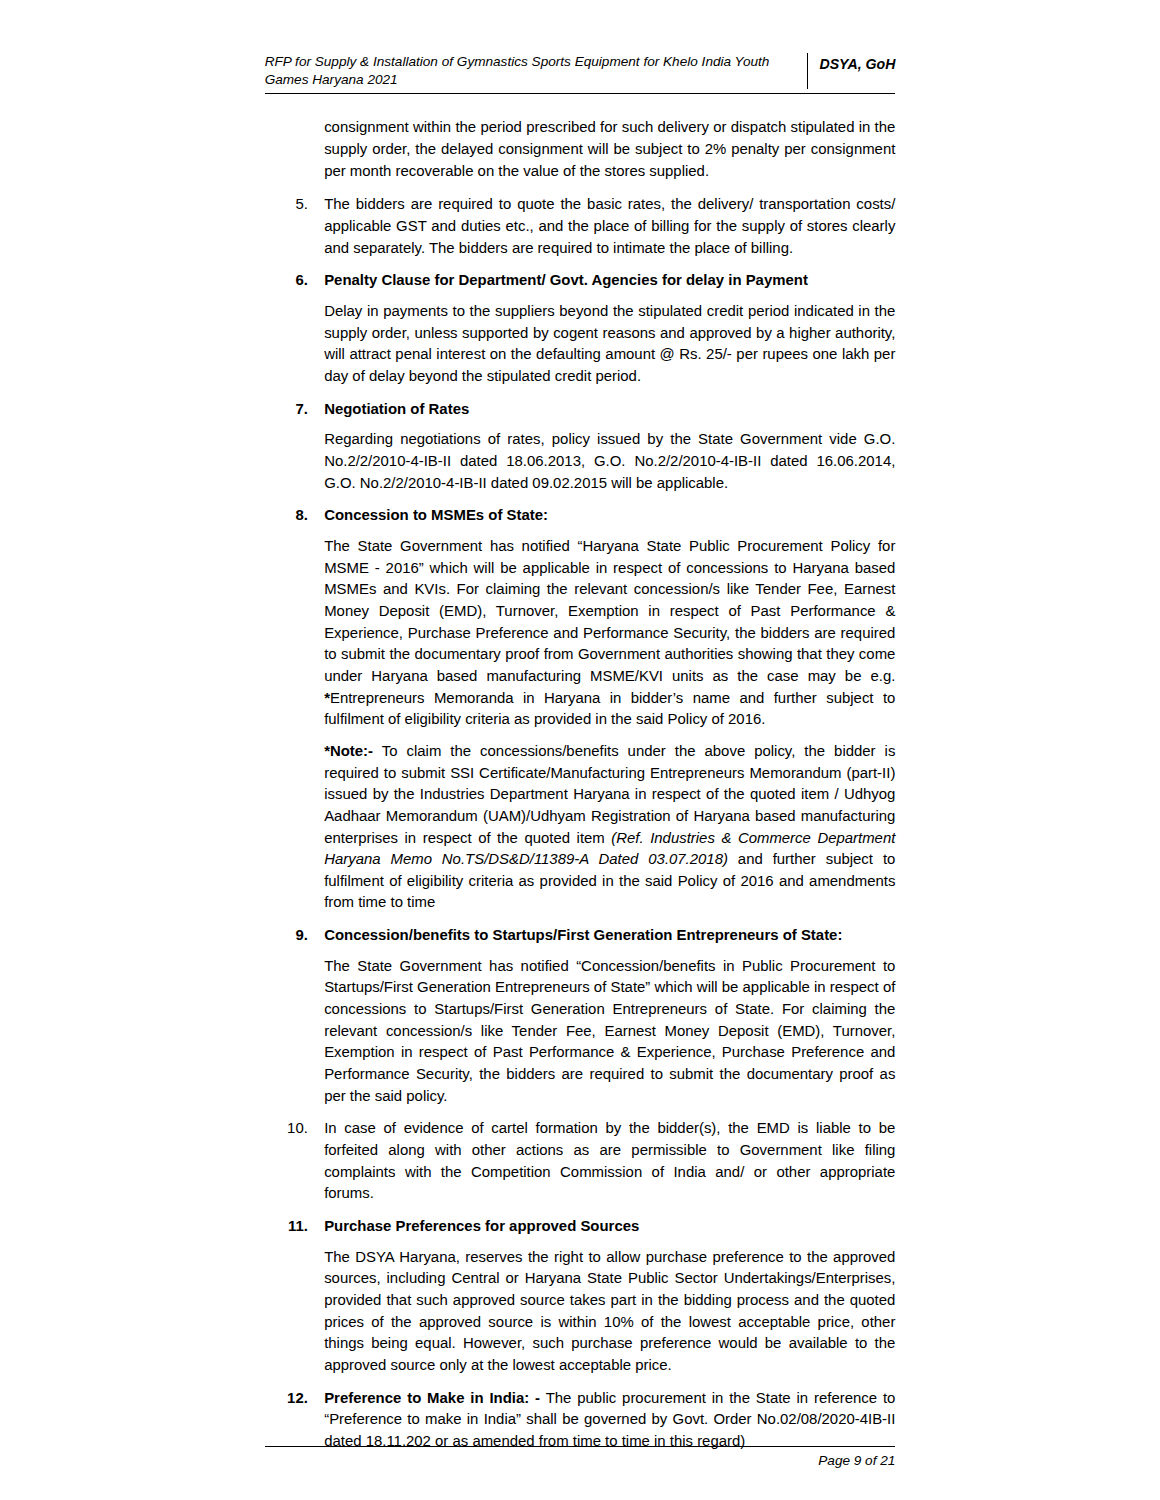RFP for Supply & Installation of Gymnastics Sports Equipment for Khelo India Youth Games Haryana 2021
DSYA, GoH
consignment within the period prescribed for such delivery or dispatch stipulated in the supply order, the delayed consignment will be subject to 2% penalty per consignment per month recoverable on the value of the stores supplied.
5. The bidders are required to quote the basic rates, the delivery/ transportation costs/ applicable GST and duties etc., and the place of billing for the supply of stores clearly and separately. The bidders are required to intimate the place of billing.
6. Penalty Clause for Department/ Govt. Agencies for delay in Payment
Delay in payments to the suppliers beyond the stipulated credit period indicated in the supply order, unless supported by cogent reasons and approved by a higher authority, will attract penal interest on the defaulting amount @ Rs. 25/- per rupees one lakh per day of delay beyond the stipulated credit period.
7. Negotiation of Rates
Regarding negotiations of rates, policy issued by the State Government vide G.O. No.2/2/2010-4-IB-II dated 18.06.2013, G.O. No.2/2/2010-4-IB-II dated 16.06.2014, G.O. No.2/2/2010-4-IB-II dated 09.02.2015 will be applicable.
8. Concession to MSMEs of State:
The State Government has notified “Haryana State Public Procurement Policy for MSME - 2016” which will be applicable in respect of concessions to Haryana based MSMEs and KVIs. For claiming the relevant concession/s like Tender Fee, Earnest Money Deposit (EMD), Turnover, Exemption in respect of Past Performance & Experience, Purchase Preference and Performance Security, the bidders are required to submit the documentary proof from Government authorities showing that they come under Haryana based manufacturing MSME/KVI units as the case may be e.g. *Entrepreneurs Memoranda in Haryana in bidder’s name and further subject to fulfilment of eligibility criteria as provided in the said Policy of 2016.
*Note:- To claim the concessions/benefits under the above policy, the bidder is required to submit SSI Certificate/Manufacturing Entrepreneurs Memorandum (part-II) issued by the Industries Department Haryana in respect of the quoted item / Udhyog Aadhaar Memorandum (UAM)/Udhyam Registration of Haryana based manufacturing enterprises in respect of the quoted item (Ref. Industries & Commerce Department Haryana Memo No.TS/DS&D/11389-A Dated 03.07.2018) and further subject to fulfilment of eligibility criteria as provided in the said Policy of 2016 and amendments from time to time
9. Concession/benefits to Startups/First Generation Entrepreneurs of State:
The State Government has notified “Concession/benefits in Public Procurement to Startups/First Generation Entrepreneurs of State” which will be applicable in respect of concessions to Startups/First Generation Entrepreneurs of State. For claiming the relevant concession/s like Tender Fee, Earnest Money Deposit (EMD), Turnover, Exemption in respect of Past Performance & Experience, Purchase Preference and Performance Security, the bidders are required to submit the documentary proof as per the said policy.
10. In case of evidence of cartel formation by the bidder(s), the EMD is liable to be forfeited along with other actions as are permissible to Government like filing complaints with the Competition Commission of India and/ or other appropriate forums.
11. Purchase Preferences for approved Sources
The DSYA Haryana, reserves the right to allow purchase preference to the approved sources, including Central or Haryana State Public Sector Undertakings/Enterprises, provided that such approved source takes part in the bidding process and the quoted prices of the approved source is within 10% of the lowest acceptable price, other things being equal. However, such purchase preference would be available to the approved source only at the lowest acceptable price.
12. Preference to Make in India: - The public procurement in the State in reference to “Preference to make in India” shall be governed by Govt. Order No.02/08/2020-4IB-II dated 18.11.202 or as amended from time to time in this regard)
Page 9 of 21